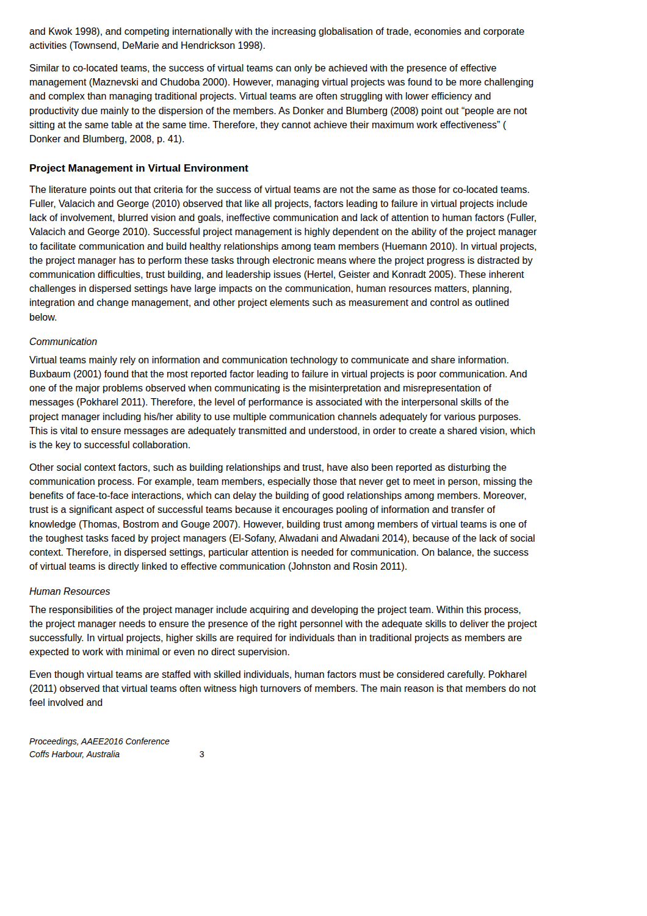and Kwok 1998), and competing internationally with the increasing globalisation of trade, economies and corporate activities (Townsend, DeMarie and Hendrickson 1998).
Similar to co-located teams, the success of virtual teams can only be achieved with the presence of effective management (Maznevski and Chudoba 2000). However, managing virtual projects was found to be more challenging and complex than managing traditional projects. Virtual teams are often struggling with lower efficiency and productivity due mainly to the dispersion of the members. As Donker and Blumberg (2008) point out “people are not sitting at the same table at the same time. Therefore, they cannot achieve their maximum work effectiveness” ( Donker and Blumberg, 2008, p. 41).
Project Management in Virtual Environment
The literature points out that criteria for the success of virtual teams are not the same as those for co-located teams. Fuller, Valacich and George (2010) observed that like all projects, factors leading to failure in virtual projects include lack of involvement, blurred vision and goals, ineffective communication and lack of attention to human factors (Fuller, Valacich and George 2010). Successful project management is highly dependent on the ability of the project manager to facilitate communication and build healthy relationships among team members (Huemann 2010). In virtual projects, the project manager has to perform these tasks through electronic means where the project progress is distracted by communication difficulties, trust building, and leadership issues (Hertel, Geister and Konradt 2005). These inherent challenges in dispersed settings have large impacts on the communication, human resources matters, planning, integration and change management, and other project elements such as measurement and control as outlined below.
Communication
Virtual teams mainly rely on information and communication technology to communicate and share information. Buxbaum (2001) found that the most reported factor leading to failure in virtual projects is poor communication. And one of the major problems observed when communicating is the misinterpretation and misrepresentation of messages (Pokharel 2011). Therefore, the level of performance is associated with the interpersonal skills of the project manager including his/her ability to use multiple communication channels adequately for various purposes. This is vital to ensure messages are adequately transmitted and understood, in order to create a shared vision, which is the key to successful collaboration.
Other social context factors, such as building relationships and trust, have also been reported as disturbing the communication process. For example, team members, especially those that never get to meet in person, missing the benefits of face-to-face interactions, which can delay the building of good relationships among members. Moreover, trust is a significant aspect of successful teams because it encourages pooling of information and transfer of knowledge (Thomas, Bostrom and Gouge 2007). However, building trust among members of virtual teams is one of the toughest tasks faced by project managers (El-Sofany, Alwadani and Alwadani 2014), because of the lack of social context. Therefore, in dispersed settings, particular attention is needed for communication. On balance, the success of virtual teams is directly linked to effective communication (Johnston and Rosin 2011).
Human Resources
The responsibilities of the project manager include acquiring and developing the project team. Within this process, the project manager needs to ensure the presence of the right personnel with the adequate skills to deliver the project successfully. In virtual projects, higher skills are required for individuals than in traditional projects as members are expected to work with minimal or even no direct supervision.
Even though virtual teams are staffed with skilled individuals, human factors must be considered carefully. Pokharel (2011) observed that virtual teams often witness high turnovers of members. The main reason is that members do not feel involved and
Proceedings, AAEE2016 Conference
Coffs Harbour, Australia
3